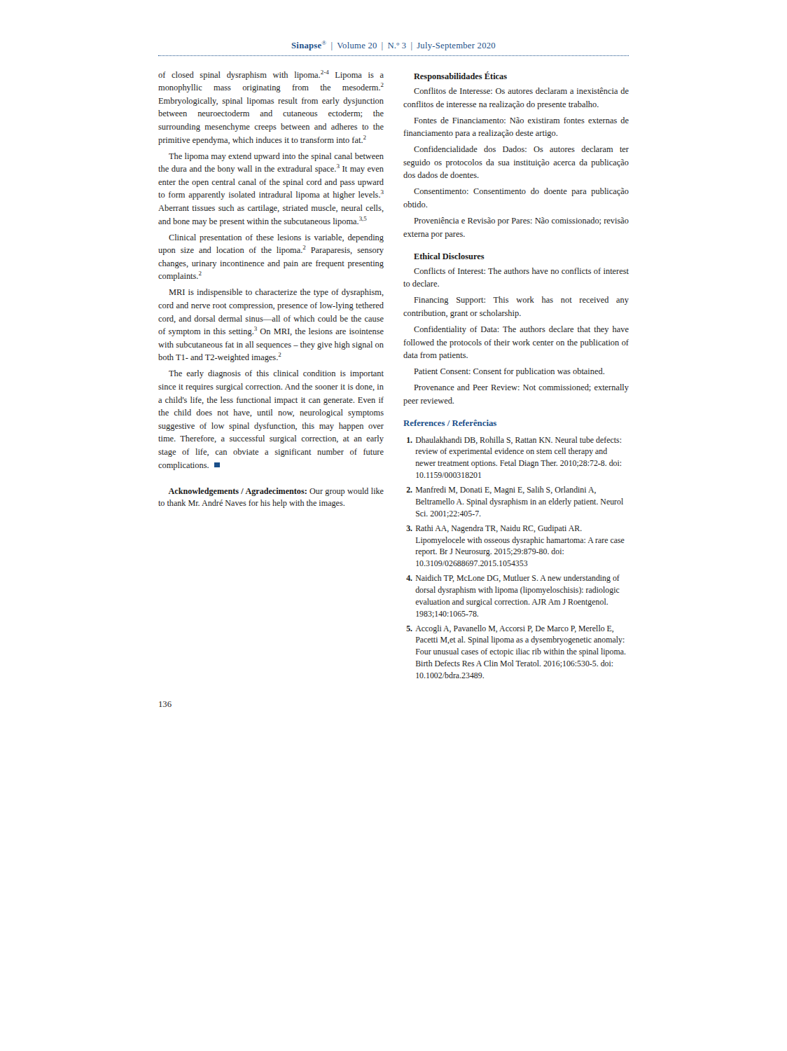Sinapse®|Volume 20|N.º 3|July-September 2020
of closed spinal dysraphism with lipoma.2-4 Lipoma is a monophyllic mass originating from the mesoderm.2 Embryologically, spinal lipomas result from early dysjunction between neuroectoderm and cutaneous ectoderm; the surrounding mesenchyme creeps between and adheres to the primitive ependyma, which induces it to transform into fat.2
The lipoma may extend upward into the spinal canal between the dura and the bony wall in the extradural space.3 It may even enter the open central canal of the spinal cord and pass upward to form apparently isolated intradural lipoma at higher levels.3 Aberrant tissues such as cartilage, striated muscle, neural cells, and bone may be present within the subcutaneous lipoma.3,5
Clinical presentation of these lesions is variable, depending upon size and location of the lipoma.2 Paraparesis, sensory changes, urinary incontinence and pain are frequent presenting complaints.2
MRI is indispensible to characterize the type of dysraphism, cord and nerve root compression, presence of low-lying tethered cord, and dorsal dermal sinus—all of which could be the cause of symptom in this setting.3 On MRI, the lesions are isointense with subcutaneous fat in all sequences – they give high signal on both T1- and T2-weighted images.2
The early diagnosis of this clinical condition is important since it requires surgical correction. And the sooner it is done, in a child's life, the less functional impact it can generate. Even if the child does not have, until now, neurological symptoms suggestive of low spinal dysfunction, this may happen over time. Therefore, a successful surgical correction, at an early stage of life, can obviate a significant number of future complications.
Acknowledgements / Agradecimentos: Our group would like to thank Mr. André Naves for his help with the images.
Responsabilidades Éticas
Conflitos de Interesse: Os autores declaram a inexistência de conflitos de interesse na realização do presente trabalho.
Fontes de Financiamento: Não existiram fontes externas de financiamento para a realização deste artigo.
Confidencialidade dos Dados: Os autores declaram ter seguido os protocolos da sua instituição acerca da publicação dos dados de doentes.
Consentimento: Consentimento do doente para publicação obtido.
Proveniência e Revisão por Pares: Não comissionado; revisão externa por pares.
Ethical Disclosures
Conflicts of Interest: The authors have no conflicts of interest to declare.
Financing Support: This work has not received any contribution, grant or scholarship.
Confidentiality of Data: The authors declare that they have followed the protocols of their work center on the publication of data from patients.
Patient Consent: Consent for publication was obtained.
Provenance and Peer Review: Not commissioned; externally peer reviewed.
References / Referências
Dhaulakhandi DB, Rohilla S, Rattan KN. Neural tube defects: review of experimental evidence on stem cell therapy and newer treatment options. Fetal Diagn Ther. 2010;28:72-8. doi: 10.1159/000318201
Manfredi M, Donati E, Magni E, Salih S, Orlandini A, Beltramello A. Spinal dysraphism in an elderly patient. Neurol Sci. 2001;22:405-7.
Rathi AA, Nagendra TR, Naidu RC, Gudipati AR. Lipomyelocele with osseous dysraphic hamartoma: A rare case report. Br J Neurosurg. 2015;29:879-80. doi: 10.3109/02688697.2015.1054353
Naidich TP, McLone DG, Mutluer S. A new understanding of dorsal dysraphism with lipoma (lipomyeloschisis): radiologic evaluation and surgical correction. AJR Am J Roentgenol. 1983;140:1065-78.
Accogli A, Pavanello M, Accorsi P, De Marco P, Merello E, Pacetti M,et al. Spinal lipoma as a dysembryogenetic anomaly: Four unusual cases of ectopic iliac rib within the spinal lipoma. Birth Defects Res A Clin Mol Teratol. 2016;106:530-5. doi: 10.1002/bdra.23489.
136